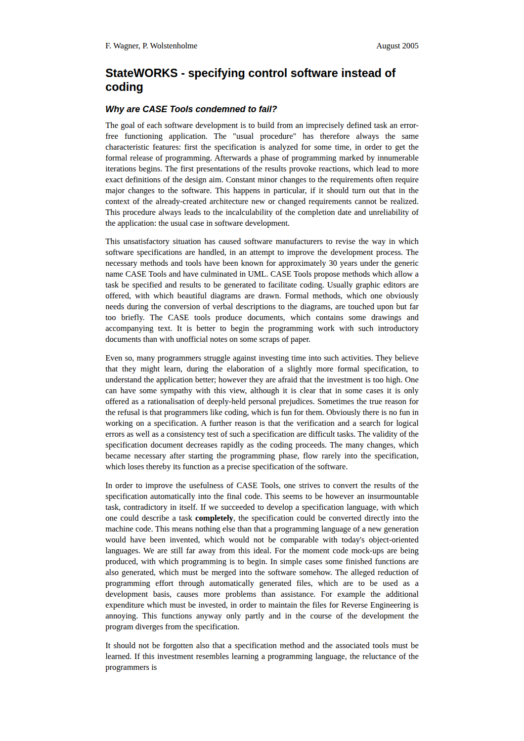F. Wagner, P. Wolstenholme August 2005
StateWORKS - specifying control software instead of coding
Why are CASE Tools condemned to fail?
The goal of each software development is to build from an imprecisely defined task an error-free functioning application. The "usual procedure" has therefore always the same characteristic features: first the specification is analyzed for some time, in order to get the formal release of programming. Afterwards a phase of programming marked by innumerable iterations begins. The first presentations of the results provoke reactions, which lead to more exact definitions of the design aim. Constant minor changes to the requirements often require major changes to the software. This happens in particular, if it should turn out that in the context of the already-created architecture new or changed requirements cannot be realized. This procedure always leads to the incalculability of the completion date and unreliability of the application: the usual case in software development.
This unsatisfactory situation has caused software manufacturers to revise the way in which software specifications are handled, in an attempt to improve the development process. The necessary methods and tools have been known for approximately 30 years under the generic name CASE Tools and have culminated in UML. CASE Tools propose methods which allow a task be specified and results to be generated to facilitate coding. Usually graphic editors are offered, with which beautiful diagrams are drawn. Formal methods, which one obviously needs during the conversion of verbal descriptions to the diagrams, are touched upon but far too briefly. The CASE tools produce documents, which contains some drawings and accompanying text. It is better to begin the programming work with such introductory documents than with unofficial notes on some scraps of paper.
Even so, many programmers struggle against investing time into such activities. They believe that they might learn, during the elaboration of a slightly more formal specification, to understand the application better; however they are afraid that the investment is too high. One can have some sympathy with this view, although it is clear that in some cases it is only offered as a rationalisation of deeply-held personal prejudices. Sometimes the true reason for the refusal is that programmers like coding, which is fun for them. Obviously there is no fun in working on a specification. A further reason is that the verification and a search for logical errors as well as a consistency test of such a specification are difficult tasks. The validity of the specification document decreases rapidly as the coding proceeds. The many changes, which became necessary after starting the programming phase, flow rarely into the specification, which loses thereby its function as a precise specification of the software.
In order to improve the usefulness of CASE Tools, one strives to convert the results of the specification automatically into the final code. This seems to be however an insurmountable task, contradictory in itself. If we succeeded to develop a specification language, with which one could describe a task completely, the specification could be converted directly into the machine code. This means nothing else than that a programming language of a new generation would have been invented, which would not be comparable with today's object-oriented languages. We are still far away from this ideal. For the moment code mock-ups are being produced, with which programming is to begin. In simple cases some finished functions are also generated, which must be merged into the software somehow. The alleged reduction of programming effort through automatically generated files, which are to be used as a development basis, causes more problems than assistance. For example the additional expenditure which must be invested, in order to maintain the files for Reverse Engineering is annoying. This functions anyway only partly and in the course of the development the program diverges from the specification.
It should not be forgotten also that a specification method and the associated tools must be learned. If this investment resembles learning a programming language, the reluctance of the programmers is